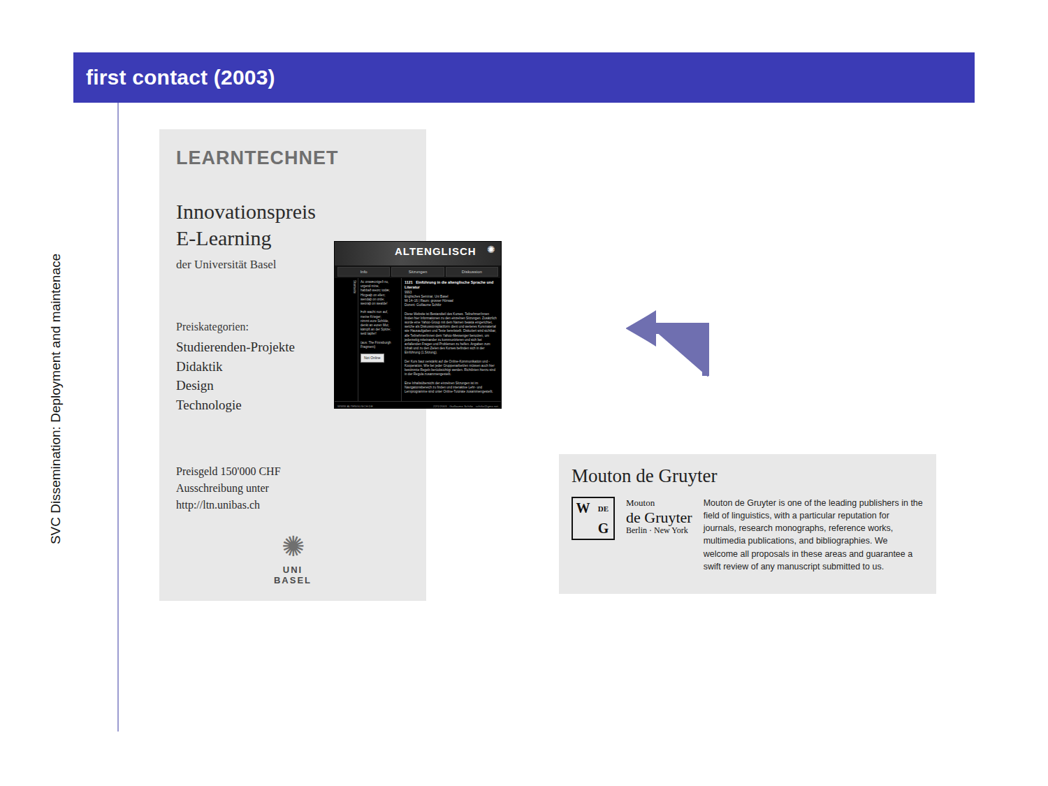first contact (2003)
SVC Dissemination: Deployment and maintenace
LEARNTECHNET
Innovationspreis
E-Learning
der Universität Basel
Preiskategorien:
Studierenden-Projekte
Didaktik
Design
Technologie
Preisgeld 150'000 CHF
Ausschreibung unter
http://ltn.unibas.ch
✺
UNI
BASEL
ALTENGLISCH
✺
Info Sitzungen Diskussion
Startseite
Ac onwæcnigeð nu,
urgend mine,
habbað weorc todæ;
Hicgeaþ on ellen;
wendaþ on orde;
weoraþ on wealde!
Þoh wacht nun auf,
meine Krieger;
nimmt eure Schilde,
denkt an euren Mut;
kämpft an der Spitze;
seid tapfer!
(aus: The Finnsburgh Fragment)
Not Online
1121 Einführung in die altenglische Sprache und Literatur
9993
Englisches Seminar, Uni Basel
Mi 14–16 | Raum: grosser Hörsaal
Dozent: Guillaume Schiltz
Diese Website ist Bestandteil des Kurses. Teilnehmer/innen finden hier Informationen zu den einzelnen Sitzungen. Zusätzlich wurde eine Yahoo-Group mit dem Namen beasta eingerichtet, welche als Diskussionsplattform dient und weiteres Kursmaterial wie Hausaufgaben und Texte bereitstellt. Diskutiert wird sichtbar, alle Teilnehmer/innen dem Yahoo-Messenger benutzen, um jederzeitig miteinander zu kommunizieren und sich bei anfallenden Fragen und Problemen zu helfen. Angaben zum Inhalt und zu den Zielen des Kurses befinden sich in der Einführung (1.Sitzung).
Der Kurs baut verstärkt auf die Online-Kommunikation und -Kooperation. Wie bei jeder Gruppenarbeit/en müssen auch hier bestimmte Regeln berücksichtigt werden. Richtlinien hierzu sind in der Regula zusammengestellt.
Eine Inhaltsübersicht der einzelnen Sitzungen ist im Navigationsbereich zu finden und interaktive Lehr- und Lernprogramme sind unter Online-Tutorate zusammengestellt.
WWW.ALTENGLISCH.DE 22/1/2003 Guillaume Schiltz schiltz@gmx.net
Mouton de Gruyter
W DE G
Mouton
de Gruyter
Berlin · New York
Mouton de Gruyter is one of the leading publishers in the field of linguistics, with a particular reputation for journals, research monographs, reference works, multimedia publications, and bibliographies. We welcome all proposals in these areas and guarantee a swift review of any manuscript submitted to us.